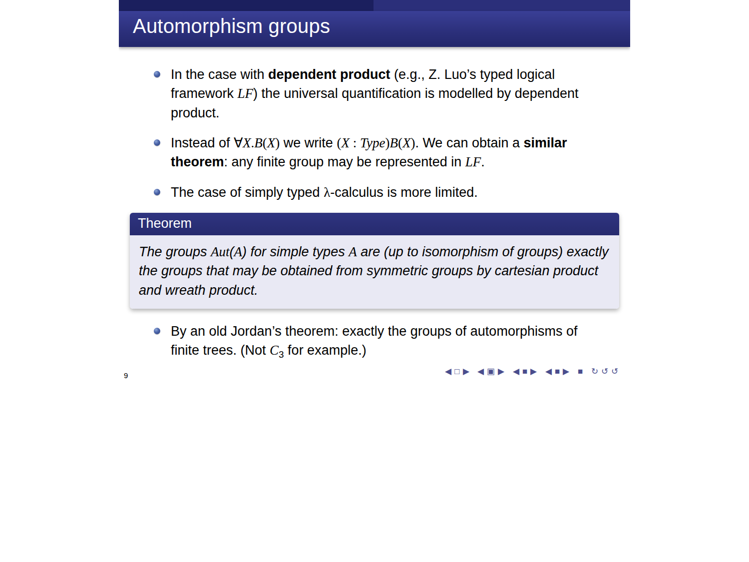Automorphism groups
In the case with dependent product (e.g., Z. Luo’s typed logical framework LF) the universal quantification is modelled by dependent product.
Instead of ∀X.B(X) we write (X : Type)B(X). We can obtain a similar theorem: any finite group may be represented in LF.
The case of simply typed λ-calculus is more limited.
Theorem
The groups Aut(A) for simple types A are (up to isomorphism of groups) exactly the groups that may be obtained from symmetric groups by cartesian product and wreath product.
By an old Jordan’s theorem: exactly the groups of automorphisms of finite trees. (Not C3 for example.)
9
◀□▶ ◀▣▶ ◀■▶ ◀■▶ ■ ↻↺↺